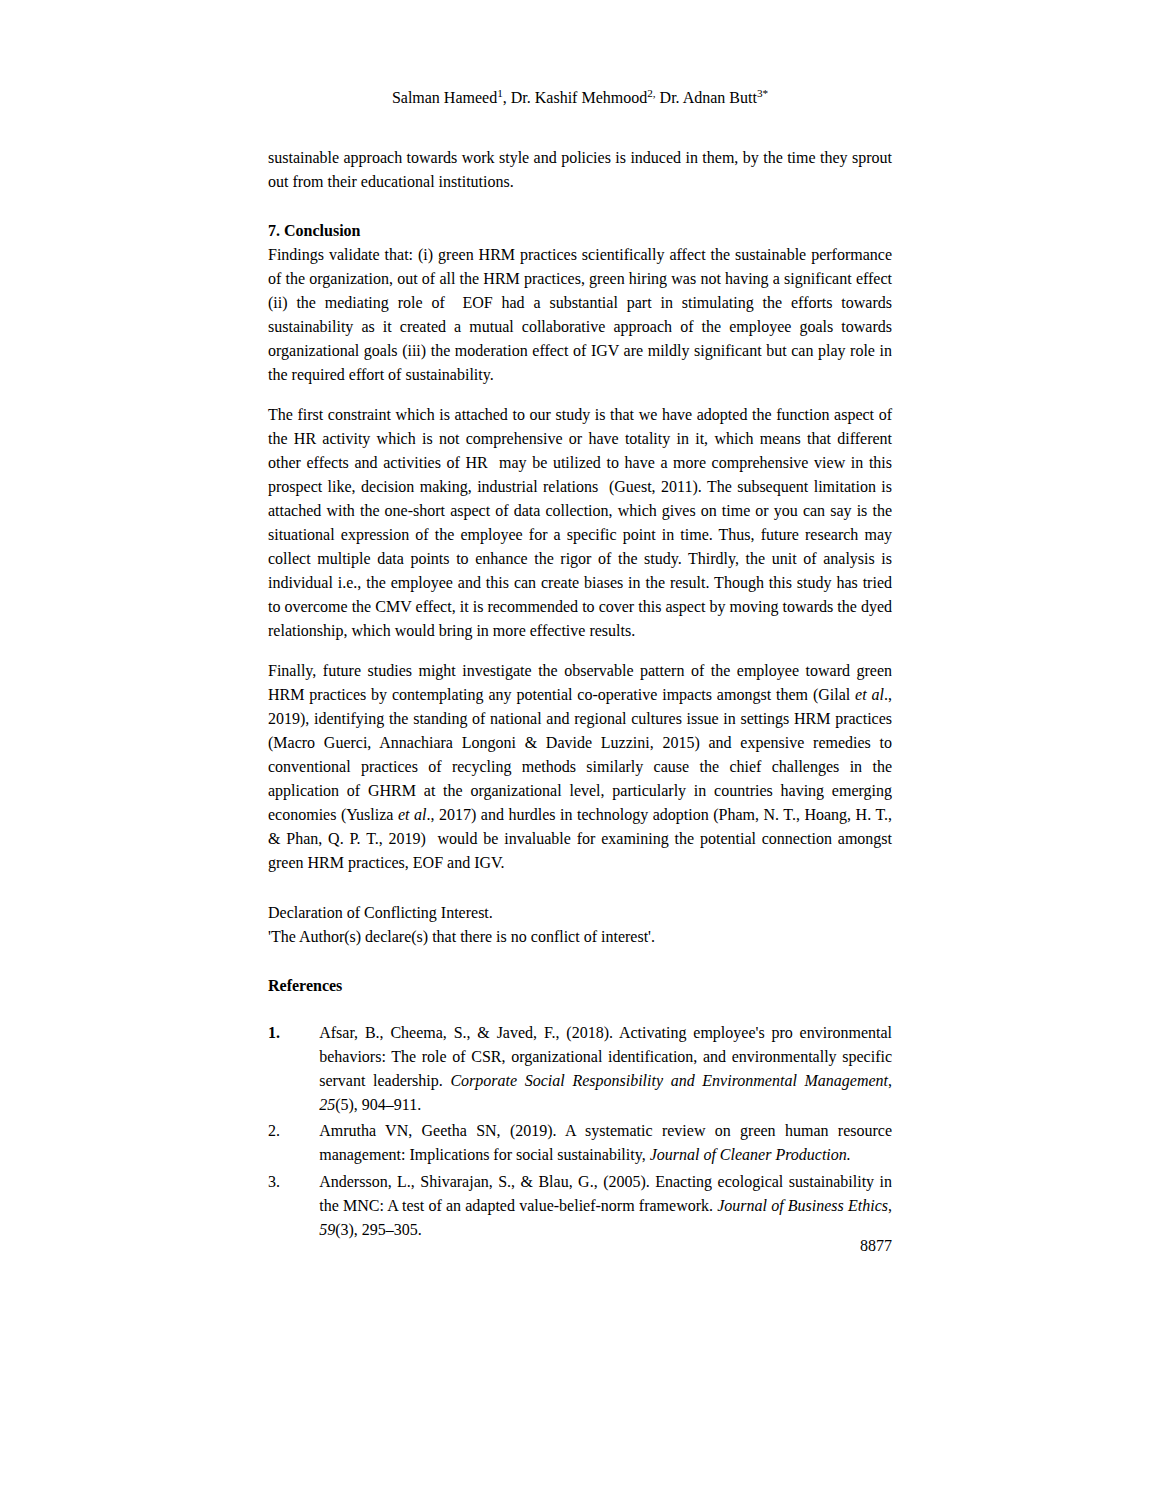Salman Hameed1, Dr. Kashif Mehmood2, Dr. Adnan Butt3*
sustainable approach towards work style and policies is induced in them, by the time they sprout out from their educational institutions.
7. Conclusion
Findings validate that: (i) green HRM practices scientifically affect the sustainable performance of the organization, out of all the HRM practices, green hiring was not having a significant effect (ii) the mediating role of EOF had a substantial part in stimulating the efforts towards sustainability as it created a mutual collaborative approach of the employee goals towards organizational goals (iii) the moderation effect of IGV are mildly significant but can play role in the required effort of sustainability.
The first constraint which is attached to our study is that we have adopted the function aspect of the HR activity which is not comprehensive or have totality in it, which means that different other effects and activities of HR may be utilized to have a more comprehensive view in this prospect like, decision making, industrial relations (Guest, 2011). The subsequent limitation is attached with the one-short aspect of data collection, which gives on time or you can say is the situational expression of the employee for a specific point in time. Thus, future research may collect multiple data points to enhance the rigor of the study. Thirdly, the unit of analysis is individual i.e., the employee and this can create biases in the result. Though this study has tried to overcome the CMV effect, it is recommended to cover this aspect by moving towards the dyed relationship, which would bring in more effective results.
Finally, future studies might investigate the observable pattern of the employee toward green HRM practices by contemplating any potential co-operative impacts amongst them (Gilal et al., 2019), identifying the standing of national and regional cultures issue in settings HRM practices (Macro Guerci, Annachiara Longoni & Davide Luzzini, 2015) and expensive remedies to conventional practices of recycling methods similarly cause the chief challenges in the application of GHRM at the organizational level, particularly in countries having emerging economies (Yusliza et al., 2017) and hurdles in technology adoption (Pham, N. T., Hoang, H. T., & Phan, Q. P. T., 2019) would be invaluable for examining the potential connection amongst green HRM practices, EOF and IGV.
Declaration of Conflicting Interest.
'The Author(s) declare(s) that there is no conflict of interest'.
References
1.
Afsar, B., Cheema, S., & Javed, F., (2018). Activating employee's pro environmental behaviors: The role of CSR, organizational identification, and environmentally specific servant leadership. Corporate Social Responsibility and Environmental Management, 25(5), 904–911.
2.
Amrutha VN, Geetha SN, (2019). A systematic review on green human resource management: Implications for social sustainability, Journal of Cleaner Production.
3.
Andersson, L., Shivarajan, S., & Blau, G., (2005). Enacting ecological sustainability in the MNC: A test of an adapted value-belief-norm framework. Journal of Business Ethics, 59(3), 295–305.
8877